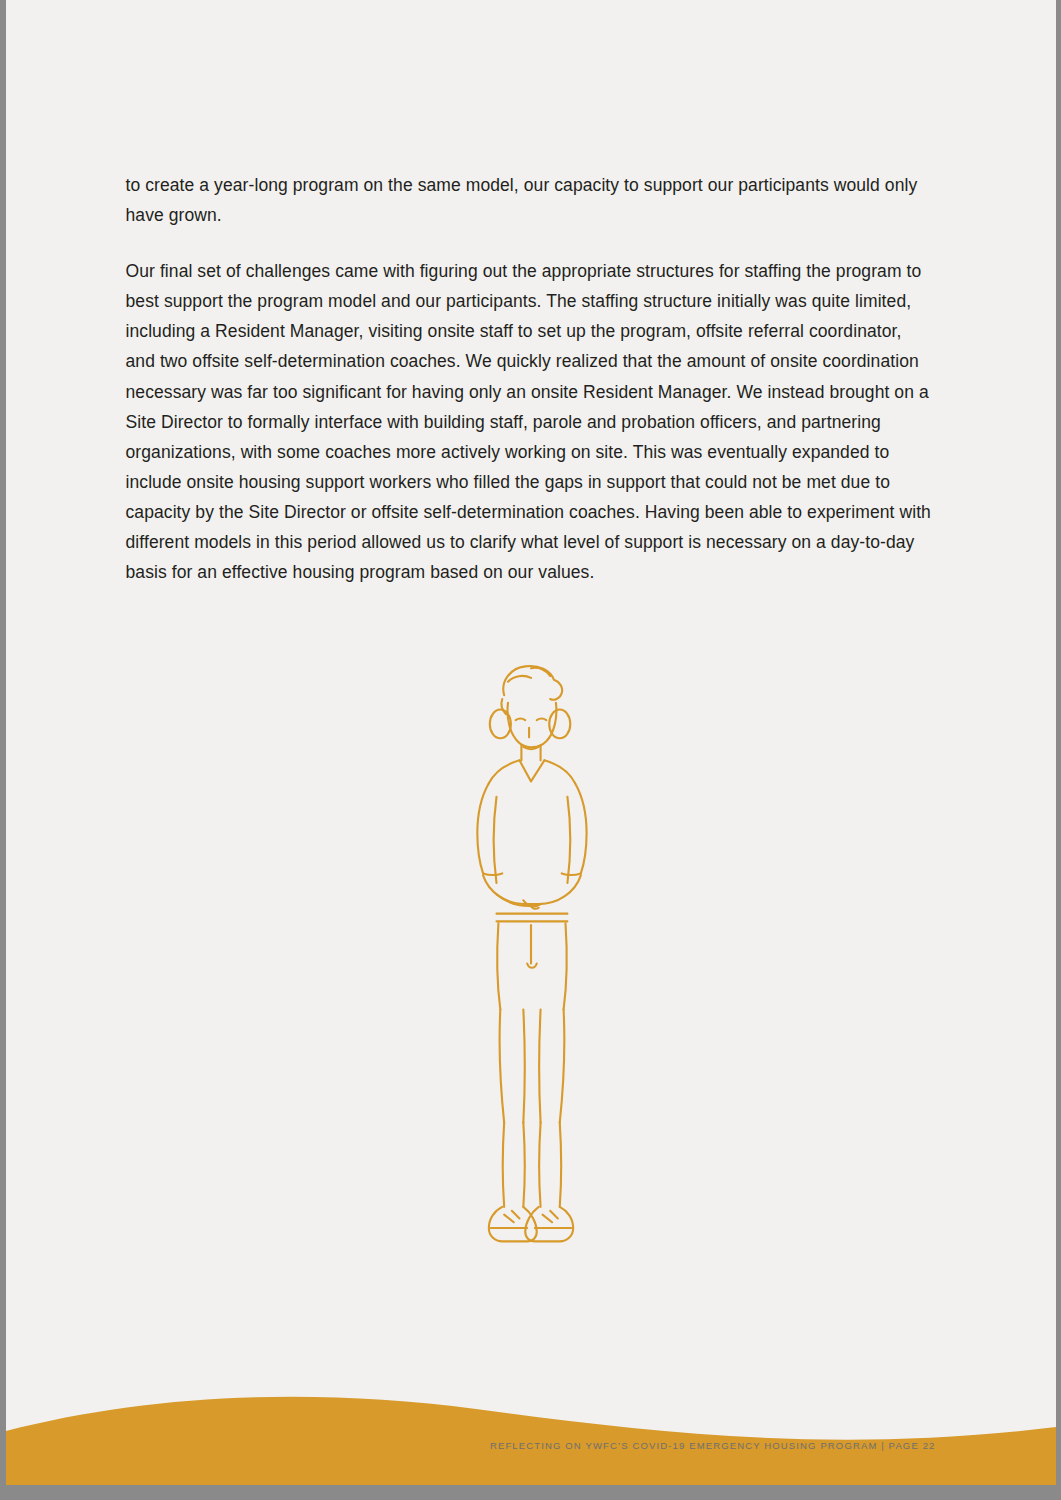to create a year-long program on the same model, our capacity to support our participants would only have grown.
Our final set of challenges came with figuring out the appropriate structures for staffing the program to best support the program model and our participants. The staffing structure initially was quite limited, including a Resident Manager, visiting onsite staff to set up the program, offsite referral coordinator, and two offsite self-determination coaches. We quickly realized that the amount of onsite coordination necessary was far too significant for having only an onsite Resident Manager. We instead brought on a Site Director to formally interface with building staff, parole and probation officers, and partnering organizations, with some coaches more actively working on site. This was eventually expanded to include onsite housing support workers who filled the gaps in support that could not be met due to capacity by the Site Director or offsite self-determination coaches. Having been able to experiment with different models in this period allowed us to clarify what level of support is necessary on a day-to-day basis for an effective housing program based on our values.
Reflecting on YWFC’s COVID-19 Emergency Housing Program | Page 22